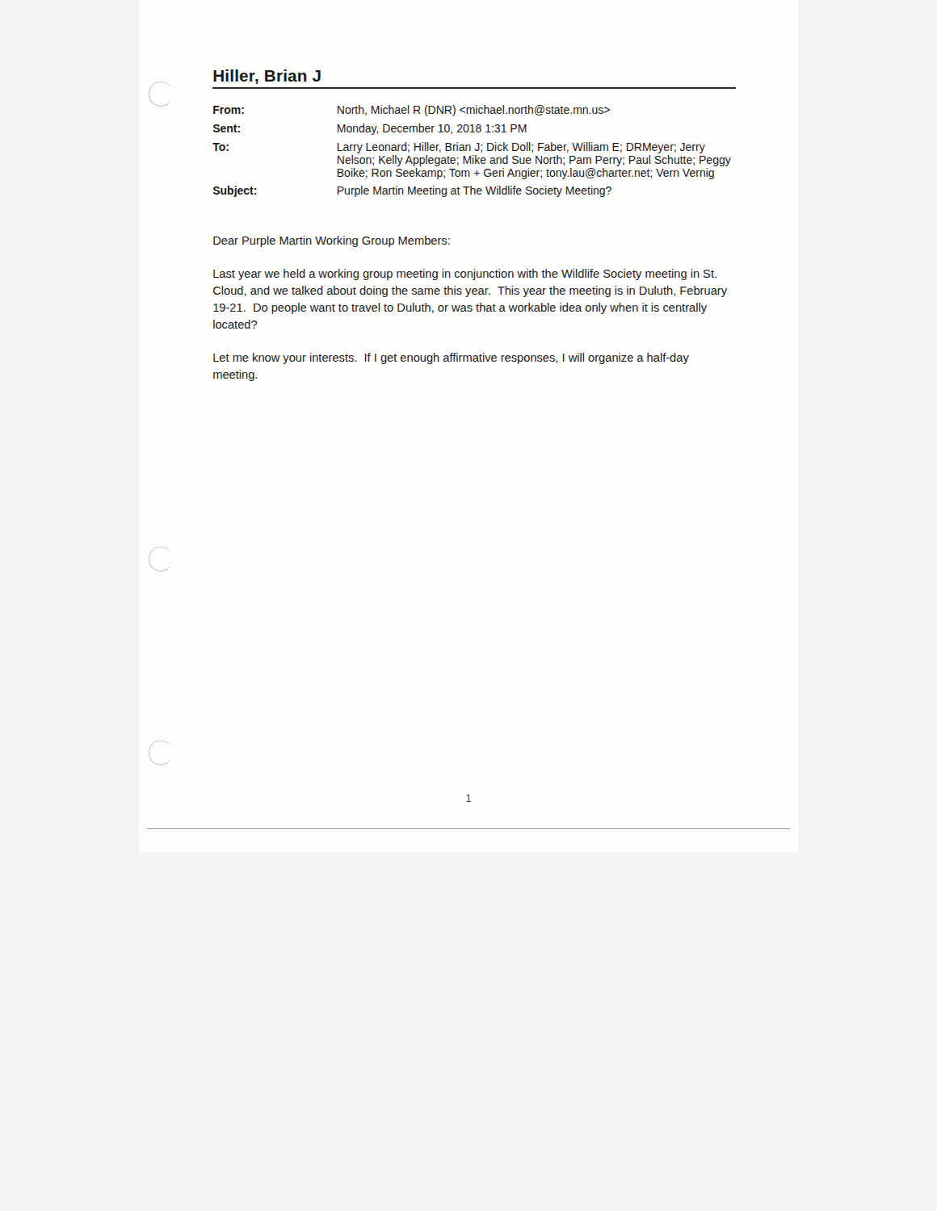Hiller, Brian J
| From: | North, Michael R (DNR) <michael.north@state.mn.us> |
| Sent: | Monday, December 10, 2018 1:31 PM |
| To: | Larry Leonard; Hiller, Brian J; Dick Doll; Faber, William E; DRMeyer; Jerry Nelson; Kelly Applegate; Mike and Sue North; Pam Perry; Paul Schutte; Peggy Boike; Ron Seekamp; Tom + Geri Angier; tony.lau@charter.net; Vern Vernig |
| Subject: | Purple Martin Meeting at The Wildlife Society Meeting? |
Dear Purple Martin Working Group Members:
Last year we held a working group meeting in conjunction with the Wildlife Society meeting in St. Cloud, and we talked about doing the same this year. This year the meeting is in Duluth, February 19-21. Do people want to travel to Duluth, or was that a workable idea only when it is centrally located?
Let me know your interests. If I get enough affirmative responses, I will organize a half-day meeting.
1